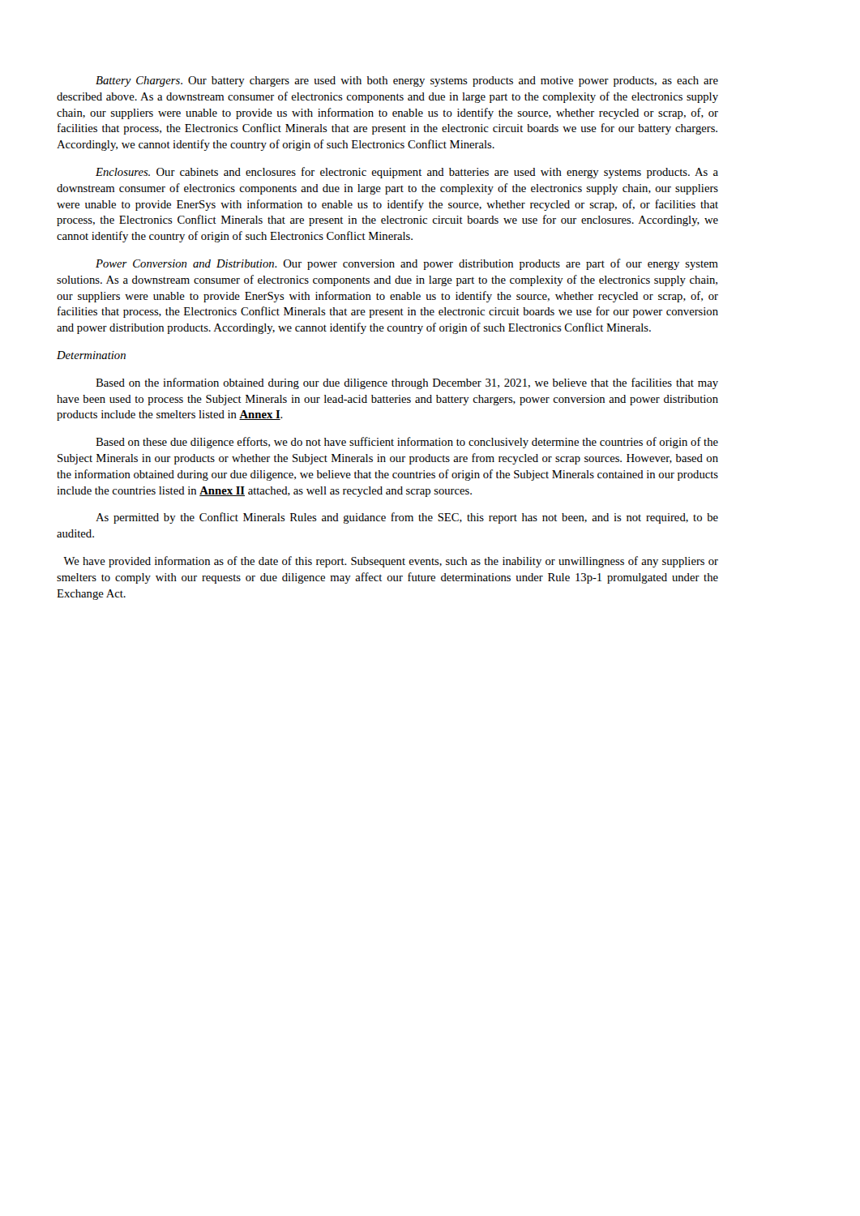Battery Chargers. Our battery chargers are used with both energy systems products and motive power products, as each are described above. As a downstream consumer of electronics components and due in large part to the complexity of the electronics supply chain, our suppliers were unable to provide us with information to enable us to identify the source, whether recycled or scrap, of, or facilities that process, the Electronics Conflict Minerals that are present in the electronic circuit boards we use for our battery chargers. Accordingly, we cannot identify the country of origin of such Electronics Conflict Minerals.
Enclosures. Our cabinets and enclosures for electronic equipment and batteries are used with energy systems products. As a downstream consumer of electronics components and due in large part to the complexity of the electronics supply chain, our suppliers were unable to provide EnerSys with information to enable us to identify the source, whether recycled or scrap, of, or facilities that process, the Electronics Conflict Minerals that are present in the electronic circuit boards we use for our enclosures. Accordingly, we cannot identify the country of origin of such Electronics Conflict Minerals.
Power Conversion and Distribution. Our power conversion and power distribution products are part of our energy system solutions. As a downstream consumer of electronics components and due in large part to the complexity of the electronics supply chain, our suppliers were unable to provide EnerSys with information to enable us to identify the source, whether recycled or scrap, of, or facilities that process, the Electronics Conflict Minerals that are present in the electronic circuit boards we use for our power conversion and power distribution products. Accordingly, we cannot identify the country of origin of such Electronics Conflict Minerals.
Determination
Based on the information obtained during our due diligence through December 31, 2021, we believe that the facilities that may have been used to process the Subject Minerals in our lead-acid batteries and battery chargers, power conversion and power distribution products include the smelters listed in Annex I.
Based on these due diligence efforts, we do not have sufficient information to conclusively determine the countries of origin of the Subject Minerals in our products or whether the Subject Minerals in our products are from recycled or scrap sources. However, based on the information obtained during our due diligence, we believe that the countries of origin of the Subject Minerals contained in our products include the countries listed in Annex II attached, as well as recycled and scrap sources.
As permitted by the Conflict Minerals Rules and guidance from the SEC, this report has not been, and is not required, to be audited.
We have provided information as of the date of this report. Subsequent events, such as the inability or unwillingness of any suppliers or smelters to comply with our requests or due diligence may affect our future determinations under Rule 13p-1 promulgated under the Exchange Act.